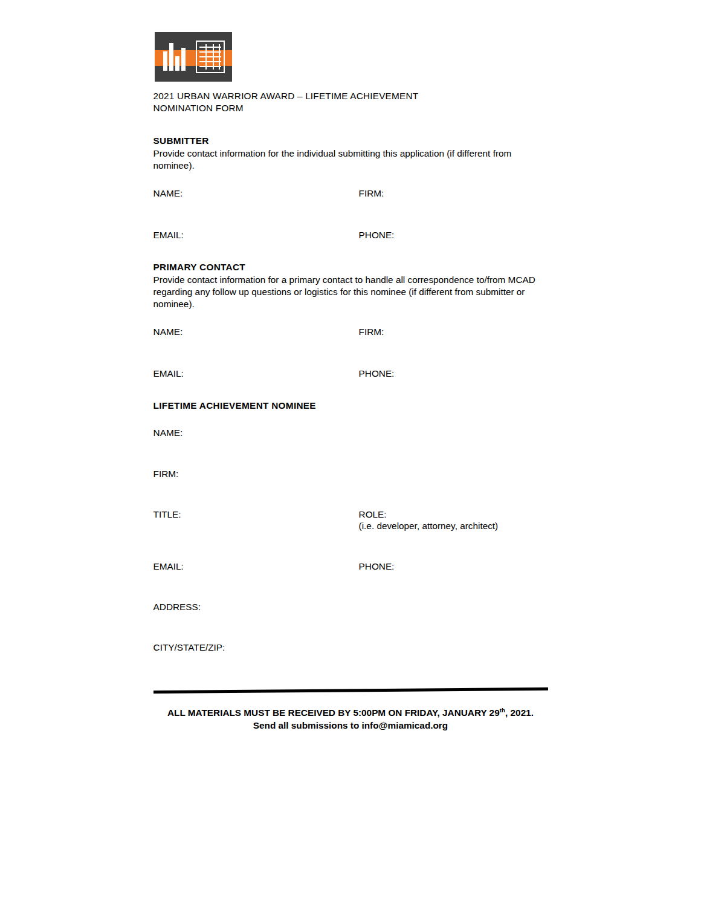2021 URBAN WARRIOR AWARD – LIFETIME ACHIEVEMENT
NOMINATION FORM
SUBMITTER
Provide contact information for the individual submitting this application (if different from nominee).
NAME:
FIRM:
EMAIL:
PHONE:
PRIMARY CONTACT
Provide contact information for a primary contact to handle all correspondence to/from MCAD regarding any follow up questions or logistics for this nominee (if different from submitter or nominee).
NAME:
FIRM:
EMAIL:
PHONE:
LIFETIME ACHIEVEMENT NOMINEE
NAME:
FIRM:
TITLE:
ROLE: (i.e. developer, attorney, architect)
EMAIL:
PHONE:
ADDRESS:
CITY/STATE/ZIP:
ALL MATERIALS MUST BE RECEIVED BY 5:00PM ON FRIDAY, JANUARY 29th, 2021. Send all submissions to info@miamicad.org